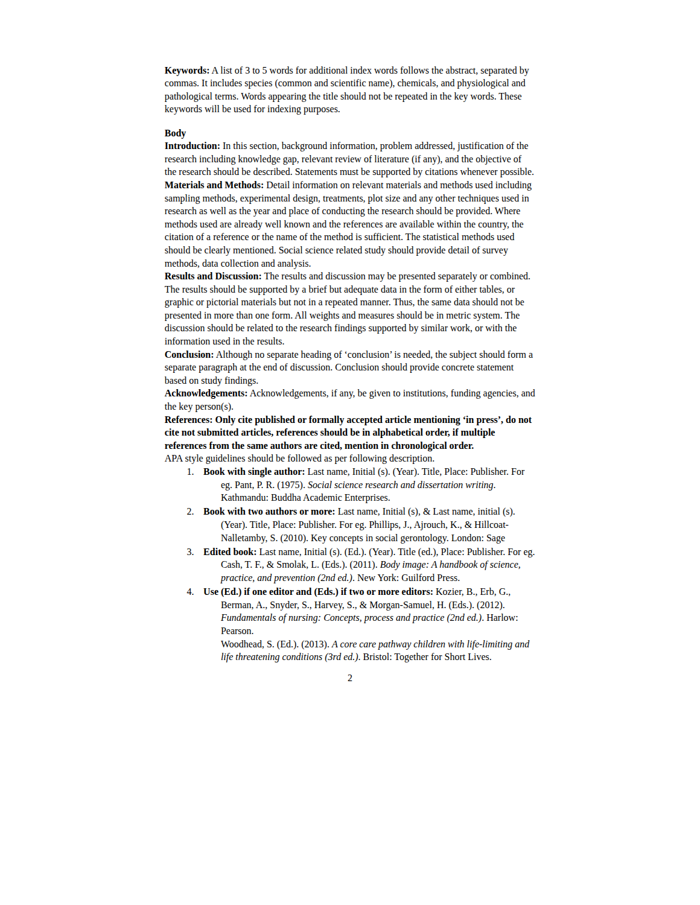Keywords: A list of 3 to 5 words for additional index words follows the abstract, separated by commas. It includes species (common and scientific name), chemicals, and physiological and pathological terms. Words appearing the title should not be repeated in the key words. These keywords will be used for indexing purposes.
Body
Introduction: In this section, background information, problem addressed, justification of the research including knowledge gap, relevant review of literature (if any), and the objective of the research should be described. Statements must be supported by citations whenever possible.
Materials and Methods: Detail information on relevant materials and methods used including sampling methods, experimental design, treatments, plot size and any other techniques used in research as well as the year and place of conducting the research should be provided. Where methods used are already well known and the references are available within the country, the citation of a reference or the name of the method is sufficient. The statistical methods used should be clearly mentioned. Social science related study should provide detail of survey methods, data collection and analysis.
Results and Discussion: The results and discussion may be presented separately or combined. The results should be supported by a brief but adequate data in the form of either tables, or graphic or pictorial materials but not in a repeated manner. Thus, the same data should not be presented in more than one form. All weights and measures should be in metric system. The discussion should be related to the research findings supported by similar work, or with the information used in the results.
Conclusion: Although no separate heading of ‘conclusion’ is needed, the subject should form a separate paragraph at the end of discussion. Conclusion should provide concrete statement based on study findings.
Acknowledgements: Acknowledgements, if any, be given to institutions, funding agencies, and the key person(s).
References: Only cite published or formally accepted article mentioning ‘in press’, do not cite not submitted articles, references should be in alphabetical order, if multiple references from the same authors are cited, mention in chronological order.
APA style guidelines should be followed as per following description.
Book with single author: Last name, Initial (s). (Year). Title, Place: Publisher. For eg. Pant, P. R. (1975). Social science research and dissertation writing. Kathmandu: Buddha Academic Enterprises.
Book with two authors or more: Last name, Initial (s), & Last name, initial (s). (Year). Title, Place: Publisher. For eg. Phillips, J., Ajrouch, K., & Hillcoat-Nalletamby, S. (2010). Key concepts in social gerontology. London: Sage
Edited book: Last name, Initial (s). (Ed.). (Year). Title (ed.), Place: Publisher. For eg. Cash, T. F., & Smolak, L. (Eds.). (2011). Body image: A handbook of science, practice, and prevention (2nd ed.). New York: Guilford Press.
Use (Ed.) if one editor and (Eds.) if two or more editors: Kozier, B., Erb, G., Berman, A., Snyder, S., Harvey, S., & Morgan-Samuel, H. (Eds.). (2012). Fundamentals of nursing: Concepts, process and practice (2nd ed.). Harlow: Pearson. Woodhead, S. (Ed.). (2013). A core care pathway children with life-limiting and life threatening conditions (3rd ed.). Bristol: Together for Short Lives.
2